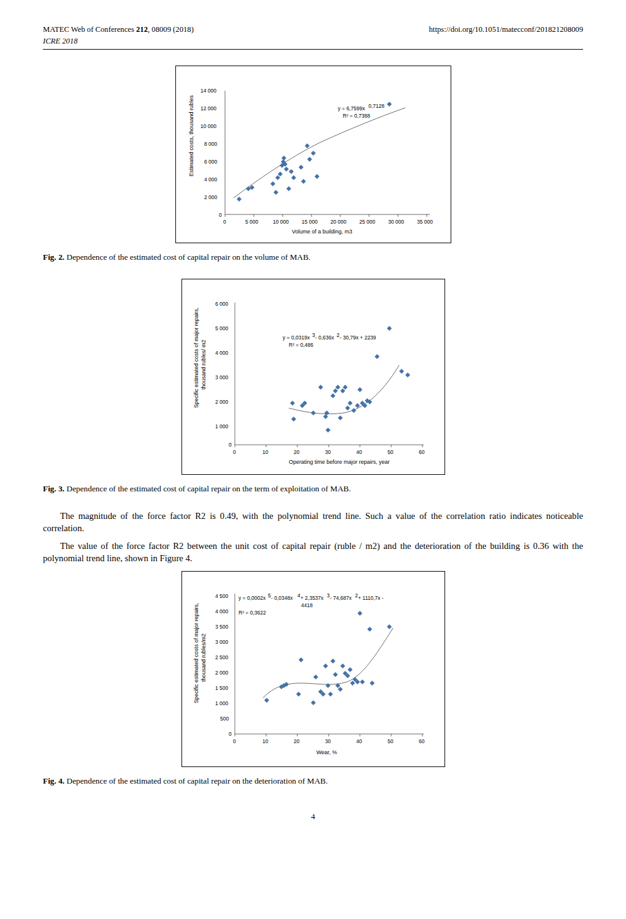MATEC Web of Conferences 212, 08009 (2018)
ICRE 2018
https://doi.org/10.1051/matecconf/201821208009
Estimated costs, thousand rubles 14 000 12 000 10 000 8 000 6 000 4 000 2 000 0 0 5 000 10 000 15 000 20 000 25 000 30 000 35 000 Volume of a building, m3 y = 6,7599x 0,7128 R² = 0,7388
Fig. 2. Dependence of the estimated cost of capital repair on the volume of MAB.
Specific estimated costs of major repairs, thousand rubles/ m2 6 000 5 000 4 000 3 000 2 000 1 000 0 0 10 20 30 40 50 60 Operating time before major repairs, year y = 0,0319x 3 - 0,636x 2 - 30,79x + 2239 R² = 0,486
Fig. 3. Dependence of the estimated cost of capital repair on the term of exploitation of MAB.
The magnitude of the force factor R2 is 0.49, with the polynomial trend line. Such a value of the correlation ratio indicates noticeable correlation.
The value of the force factor R2 between the unit cost of capital repair (ruble / m2) and the deterioration of the building is 0.36 with the polynomial trend line, shown in Figure 4.
Specific estimated costs of major repairs, thousand rubles/m2 4 500 4 000 3 500 3 000 2 500 2 000 1 500 1 000 500 0 0 10 20 30 40 50 60 Wear, % y = 0,0002x 5 - 0,0348x 4 + 2,3537x 3 - 74,687x 2 + 1110,7x - 4418 R² = 0,3622
Fig. 4. Dependence of the estimated cost of capital repair on the deterioration of MAB.
4